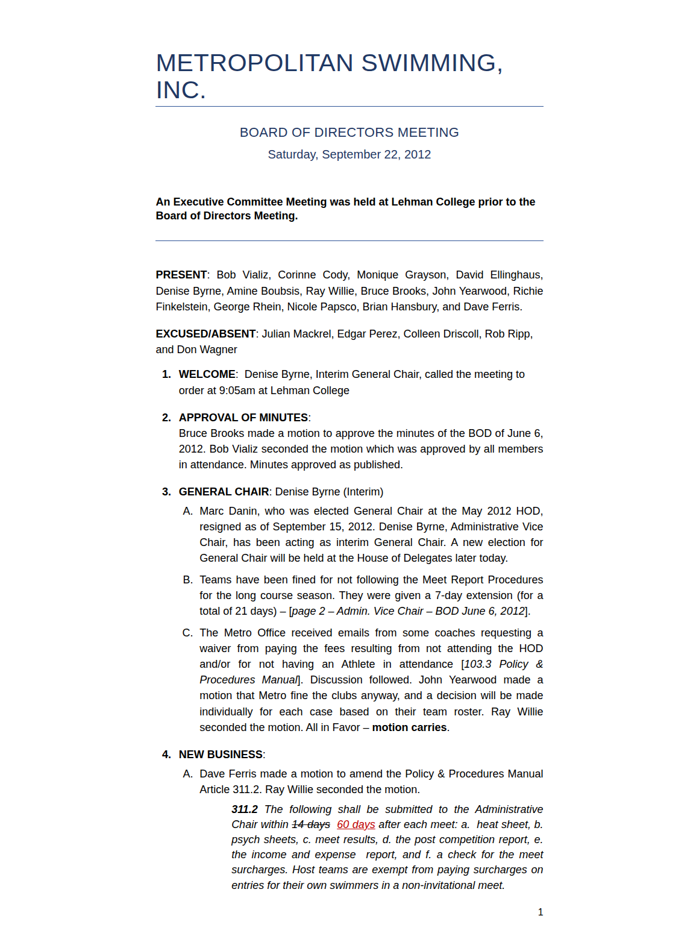METROPOLITAN SWIMMING, INC.
BOARD OF DIRECTORS MEETING
Saturday, September 22, 2012
An Executive Committee Meeting was held at Lehman College prior to the Board of Directors Meeting.
PRESENT: Bob Vializ, Corinne Cody, Monique Grayson, David Ellinghaus, Denise Byrne, Amine Boubsis, Ray Willie, Bruce Brooks, John Yearwood, Richie Finkelstein, George Rhein, Nicole Papsco, Brian Hansbury, and Dave Ferris.
EXCUSED/ABSENT: Julian Mackrel, Edgar Perez, Colleen Driscoll, Rob Ripp, and Don Wagner
WELCOME: Denise Byrne, Interim General Chair, called the meeting to order at 9:05am at Lehman College
APPROVAL OF MINUTES:
Bruce Brooks made a motion to approve the minutes of the BOD of June 6, 2012. Bob Vializ seconded the motion which was approved by all members in attendance. Minutes approved as published.
GENERAL CHAIR: Denise Byrne (Interim)
Marc Danin, who was elected General Chair at the May 2012 HOD, resigned as of September 15, 2012. Denise Byrne, Administrative Vice Chair, has been acting as interim General Chair. A new election for General Chair will be held at the House of Delegates later today.
Teams have been fined for not following the Meet Report Procedures for the long course season. They were given a 7-day extension (for a total of 21 days) – [page 2 – Admin. Vice Chair – BOD June 6, 2012].
The Metro Office received emails from some coaches requesting a waiver from paying the fees resulting from not attending the HOD and/or for not having an Athlete in attendance [103.3 Policy & Procedures Manual]. Discussion followed. John Yearwood made a motion that Metro fine the clubs anyway, and a decision will be made individually for each case based on their team roster. Ray Willie seconded the motion. All in Favor – motion carries.
NEW BUSINESS:
Dave Ferris made a motion to amend the Policy & Procedures Manual Article 311.2. Ray Willie seconded the motion.
311.2 The following shall be submitted to the Administrative Chair within 14 days 60 days after each meet: a. heat sheet, b. psych sheets, c. meet results, d. the post competition report, e. the income and expense report, and f. a check for the meet surcharges. Host teams are exempt from paying surcharges on entries for their own swimmers in a non-invitational meet.
1